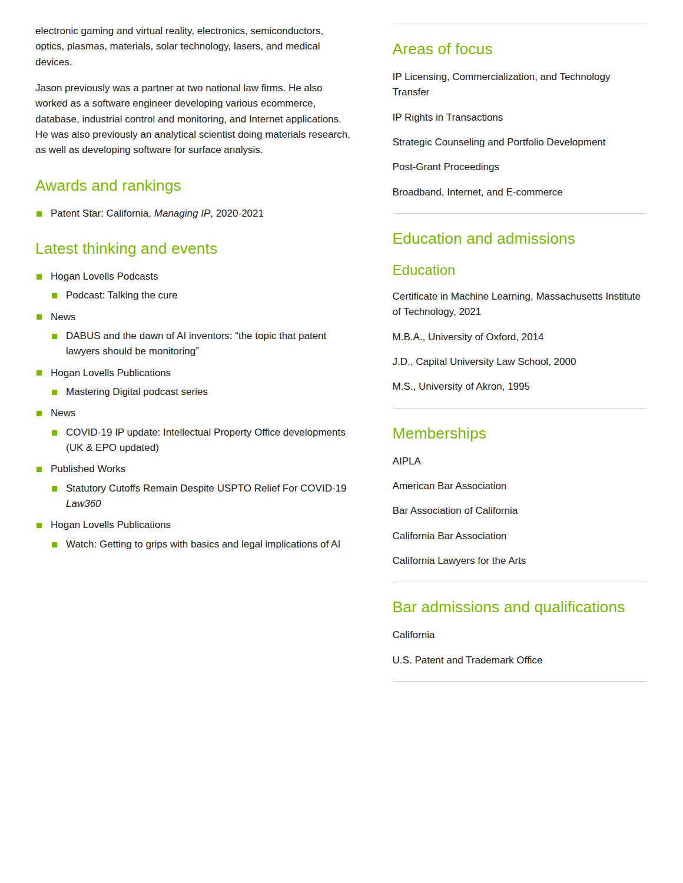electronic gaming and virtual reality, electronics, semiconductors, optics, plasmas, materials, solar technology, lasers, and medical devices.
Jason previously was a partner at two national law firms. He also worked as a software engineer developing various ecommerce, database, industrial control and monitoring, and Internet applications. He was also previously an analytical scientist doing materials research, as well as developing software for surface analysis.
Awards and rankings
Patent Star: California, Managing IP, 2020-2021
Latest thinking and events
Hogan Lovells Podcasts
Podcast: Talking the cure
News
DABUS and the dawn of AI inventors: “the topic that patent lawyers should be monitoring”
Hogan Lovells Publications
Mastering Digital podcast series
News
COVID-19 IP update: Intellectual Property Office developments (UK & EPO updated)
Published Works
Statutory Cutoffs Remain Despite USPTO Relief For COVID-19 Law360
Hogan Lovells Publications
Watch: Getting to grips with basics and legal implications of AI
Areas of focus
IP Licensing, Commercialization, and Technology Transfer
IP Rights in Transactions
Strategic Counseling and Portfolio Development
Post-Grant Proceedings
Broadband, Internet, and E-commerce
Education and admissions
Education
Certificate in Machine Learning, Massachusetts Institute of Technology, 2021
M.B.A., University of Oxford, 2014
J.D., Capital University Law School, 2000
M.S., University of Akron, 1995
Memberships
AIPLA
American Bar Association
Bar Association of California
California Bar Association
California Lawyers for the Arts
Bar admissions and qualifications
California
U.S. Patent and Trademark Office